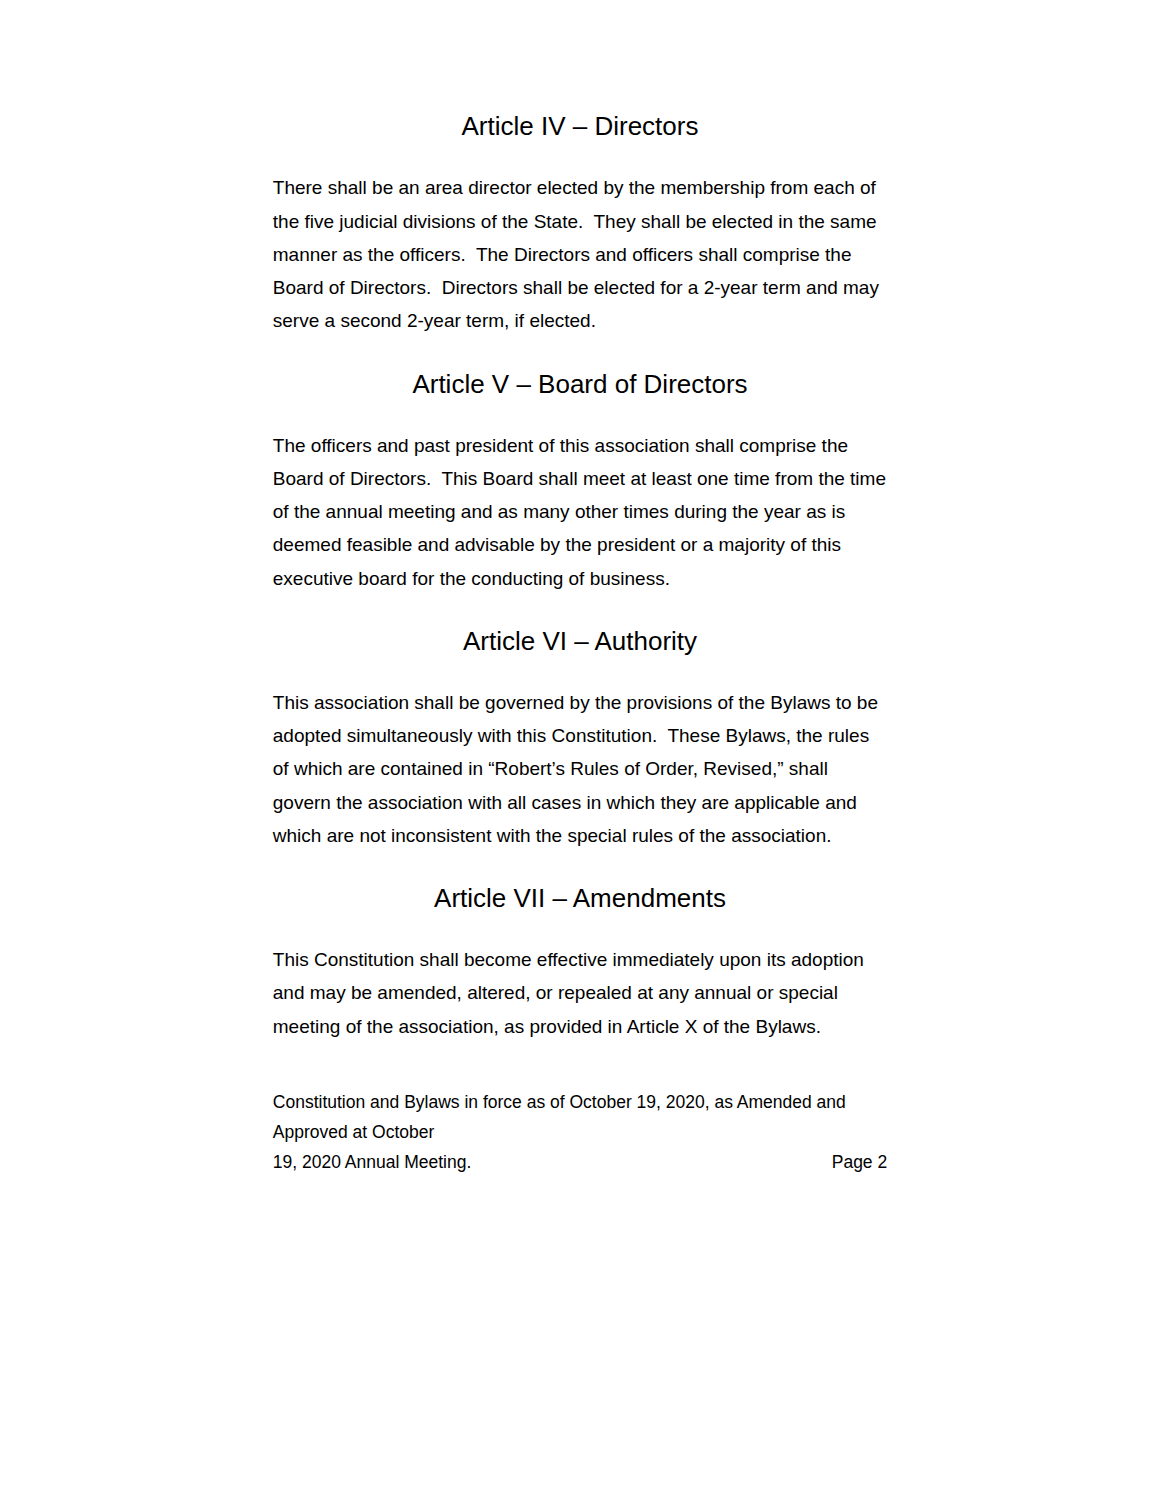Article IV – Directors
There shall be an area director elected by the membership from each of the five judicial divisions of the State. They shall be elected in the same manner as the officers. The Directors and officers shall comprise the Board of Directors. Directors shall be elected for a 2-year term and may serve a second 2-year term, if elected.
Article V – Board of Directors
The officers and past president of this association shall comprise the Board of Directors. This Board shall meet at least one time from the time of the annual meeting and as many other times during the year as is deemed feasible and advisable by the president or a majority of this executive board for the conducting of business.
Article VI – Authority
This association shall be governed by the provisions of the Bylaws to be adopted simultaneously with this Constitution. These Bylaws, the rules of which are contained in “Robert’s Rules of Order, Revised,” shall govern the association with all cases in which they are applicable and which are not inconsistent with the special rules of the association.
Article VII – Amendments
This Constitution shall become effective immediately upon its adoption and may be amended, altered, or repealed at any annual or special meeting of the association, as provided in Article X of the Bylaws.
Constitution and Bylaws in force as of October 19, 2020, as Amended and Approved at October
19, 2020 Annual Meeting. Page 2